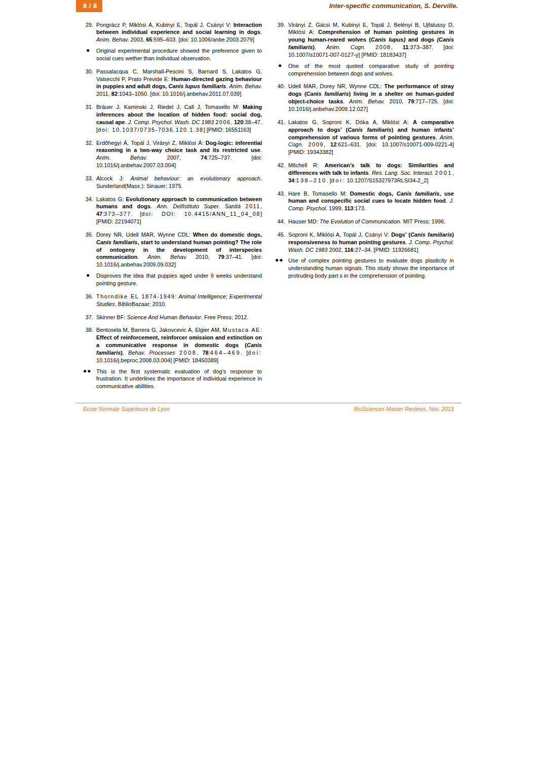8 / 8
Inter-specific communication, S. Derville.
29. Pongrácz P, Miklósi Á, Kubinyi E, Topál J, Csányi V: Interaction between individual experience and social learning in dogs. Anim. Behav. 2003, 65:595–603. [doi: 10.1006/anbe.2003.2079]
●Original experimental procedure showed the preference given to social cues wether than individual observation.
30. Passalacqua C, Marshall-Pescini S, Barnard S, Lakatos G, Valsecchi P, Prato Previde E: Human-directed gazing behaviour in puppies and adult dogs, Canis lupus familiaris. Anim. Behav. 2011, 82:1043–1050. [doi: 10.1016/j.anbehav.2011.07.039]
31. Bräuer J, Kaminski J, Riedel J, Call J, Tomasello M: Making inferences about the location of hidden food: social dog, causal ape. J. Comp. Psychol. Wash. DC 1983 2006, 120:38–47. [doi: 10.1037/0735-7036.120.1.38] [PMID: 16551163]
32. Erdőhegyi Á, Topál J, Virányi Z, Miklósi Á: Dog-logic: inferential reasoning in a two-way choice task and its restricted use. Anim. Behav. 2007, 74:725–737. [doi: 10.1016/j.anbehav.2007.03.004]
33. Alcock J: Animal behaviour: an evolutionary approach. Sunderland(Mass.): Sinauer; 1975.
34. Lakatos G: Evolutionary approach to communication between humans and dogs. Ann. DellIstituto Super. Sanità 2011, 47:373–377. [doi: DOI: 10.4415/ANN_11_04_08] [PMID: 22194071]
35. Dorey NR, Udell MAR, Wynne CDL: When do domestic dogs, Canis familiaris, start to understand human pointing? The role of ontogeny in the development of interspecies communication. Anim. Behav. 2010, 79:37–41. [doi: 10.1016/j.anbehav.2009.09.032]
●Disproves the idea that puppies aged under 9 weeks understand pointing gesture.
36. Thorndike EL 1874-1949: Animal Intelligence; Experimental Studies. BiblioBazaar; 2010.
37. Skinner BF: Science And Human Behavior. Free Press; 2012.
38. Bentosela M, Barrera G, Jakovcevic A, Elgier AM, Mustaca AE: Effect of reinforcement, reinforcer omission and extinction on a communicative response in domestic dogs (Canis familiaris). Behav. Processes 2008, 78:464–469. [doi: 10.1016/j.beproc.2008.03.004] [PMID: 18450389]
●●This is the first systematic evaluation of dog's response to frustration. It underlines the importance of individual experience in communicative abilities.
39. Virányi Z, Gácsi M, Kubinyi E, Topál J, Belényi B, Ujfalussy D, Miklósi A: Comprehension of human pointing gestures in young human-reared wolves (Canis lupus) and dogs (Canis familiaris). Anim. Cogn. 2008, 11:373–387. [doi: 10.1007/s10071-007-0127-y] [PMID: 18183437]
●One of the most quoted comparative study of pointing comprehension between dogs and wolves.
40. Udell MAR, Dorey NR, Wynne CDL: The performance of stray dogs (Canis familiaris) living in a shelter on human-guided object-choice tasks. Anim. Behav. 2010, 79:717–725. [doi: 10.1016/j.anbehav.2009.12.027]
41. Lakatos G, Soproni K, Dóka A, Miklósi A: A comparative approach to dogs’ (Canis familiaris) and human infants’ comprehension of various forms of pointing gestures. Anim. Cogn. 2009, 12:621–631. [doi: 10.1007/s10071-009-0221-4] [PMID: 19343382]
42. Mitchell R: American’s talk to dogs: Similarities and differences with talk to infants. Res. Lang. Soc. Interact. 2001, 34:138–210. [doi: 10.1207/S15327973RLSI34-2_2]
43. Hare B, Tomasello M: Domestic dogs, Canis familiaris, use human and conspecific social cues to locate hidden food. J. Comp. Psychol. 1999, 113:173.
44. Hauser MD: The Evolution of Communication. MIT Press; 1996.
45. Soproni K, Miklósi A, Topál J, Csányi V: Dogs’ (Canis familiaris) responsiveness to human pointing gestures. J. Comp. Psychol. Wash. DC 1983 2002, 116:27–34. [PMID: 11926681]
●●Use of complex pointing gestures to evaluate dogs plasticity in understanding human signals. This study shows the importance of protruding body part s in the comprehension of pointing.
Ecole Normale Supérieure de Lyon
BioSciences Master Reviews, Nov. 2013